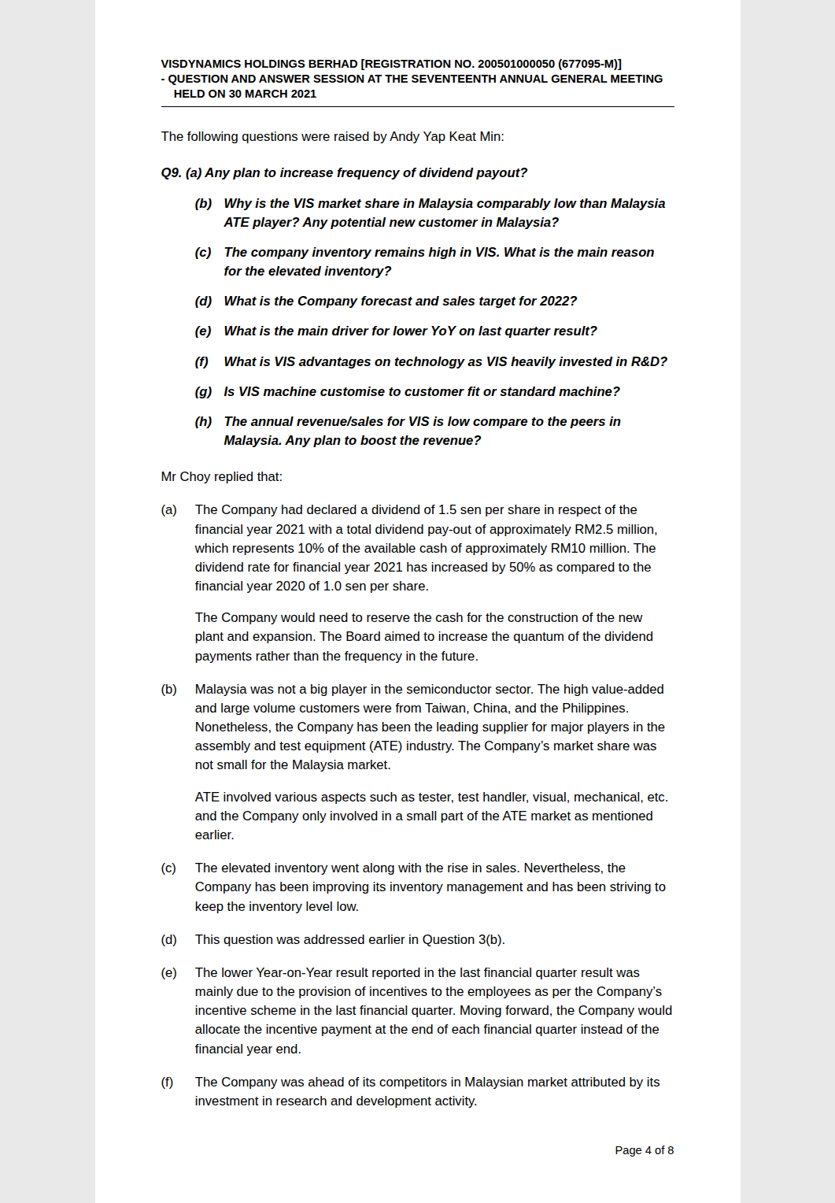VISDYNAMICS HOLDINGS BERHAD [REGISTRATION NO. 200501000050 (677095-M)] QUESTION AND ANSWER SESSION AT THE SEVENTEENTH ANNUAL GENERAL MEETING HELD ON 30 MARCH 2021
The following questions were raised by Andy Yap Keat Min:
Q9. (a) Any plan to increase frequency of dividend payout?
(b) Why is the VIS market share in Malaysia comparably low than Malaysia ATE player? Any potential new customer in Malaysia?
(c) The company inventory remains high in VIS. What is the main reason for the elevated inventory?
(d) What is the Company forecast and sales target for 2022?
(e) What is the main driver for lower YoY on last quarter result?
(f) What is VIS advantages on technology as VIS heavily invested in R&D?
(g) Is VIS machine customise to customer fit or standard machine?
(h) The annual revenue/sales for VIS is low compare to the peers in Malaysia. Any plan to boost the revenue?
Mr Choy replied that:
(a)
The Company had declared a dividend of 1.5 sen per share in respect of the financial year 2021 with a total dividend pay-out of approximately RM2.5 million, which represents 10% of the available cash of approximately RM10 million. The dividend rate for financial year 2021 has increased by 50% as compared to the financial year 2020 of 1.0 sen per share.
The Company would need to reserve the cash for the construction of the new plant and expansion. The Board aimed to increase the quantum of the dividend payments rather than the frequency in the future.
(b)
Malaysia was not a big player in the semiconductor sector. The high value-added and large volume customers were from Taiwan, China, and the Philippines. Nonetheless, the Company has been the leading supplier for major players in the assembly and test equipment (ATE) industry. The Company’s market share was not small for the Malaysia market.
ATE involved various aspects such as tester, test handler, visual, mechanical, etc. and the Company only involved in a small part of the ATE market as mentioned earlier.
(c)
The elevated inventory went along with the rise in sales. Nevertheless, the Company has been improving its inventory management and has been striving to keep the inventory level low.
(d)
This question was addressed earlier in Question 3(b).
(e)
The lower Year-on-Year result reported in the last financial quarter result was mainly due to the provision of incentives to the employees as per the Company’s incentive scheme in the last financial quarter. Moving forward, the Company would allocate the incentive payment at the end of each financial quarter instead of the financial year end.
(f)
The Company was ahead of its competitors in Malaysian market attributed by its investment in research and development activity.
Page 4 of 8